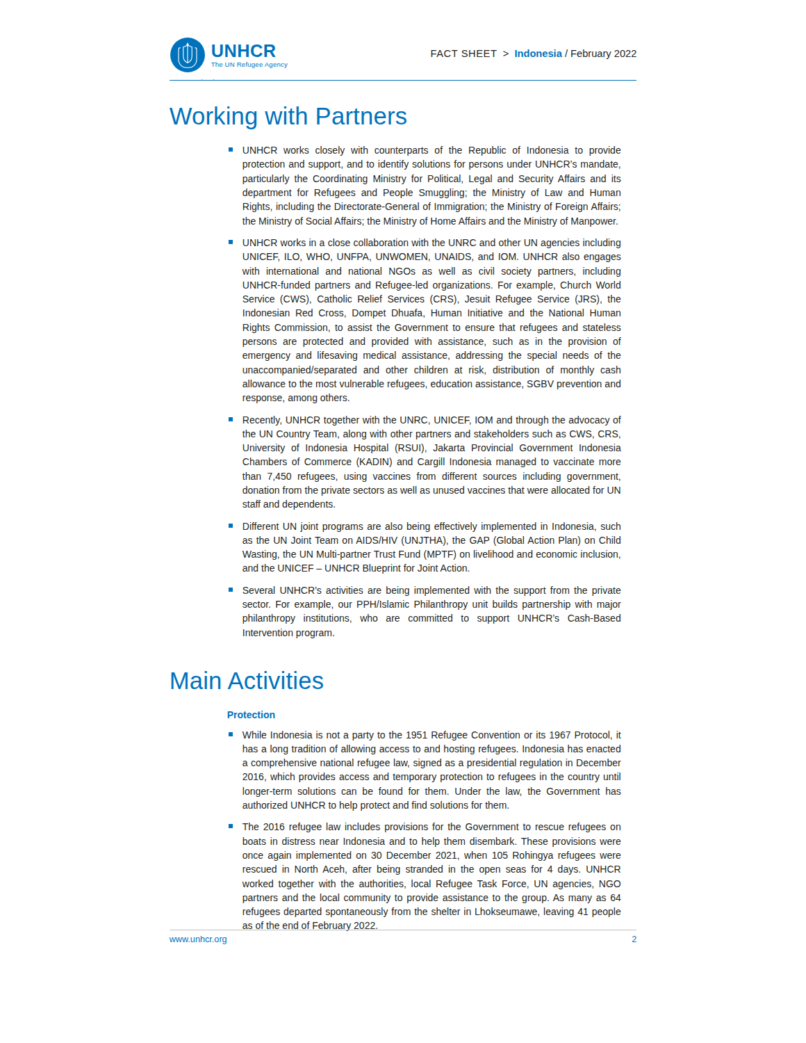UNHCR
The UN Refugee Agency
FACT SHEET > Indonesia / February 2022
Working with Partners
UNHCR works closely with counterparts of the Republic of Indonesia to provide protection and support, and to identify solutions for persons under UNHCR’s mandate, particularly the Coordinating Ministry for Political, Legal and Security Affairs and its department for Refugees and People Smuggling; the Ministry of Law and Human Rights, including the Directorate-General of Immigration; the Ministry of Foreign Affairs; the Ministry of Social Affairs; the Ministry of Home Affairs and the Ministry of Manpower.
UNHCR works in a close collaboration with the UNRC and other UN agencies including UNICEF, ILO, WHO, UNFPA, UNWOMEN, UNAIDS, and IOM. UNHCR also engages with international and national NGOs as well as civil society partners, including UNHCR-funded partners and Refugee-led organizations. For example, Church World Service (CWS), Catholic Relief Services (CRS), Jesuit Refugee Service (JRS), the Indonesian Red Cross, Dompet Dhuafa, Human Initiative and the National Human Rights Commission, to assist the Government to ensure that refugees and stateless persons are protected and provided with assistance, such as in the provision of emergency and lifesaving medical assistance, addressing the special needs of the unaccompanied/separated and other children at risk, distribution of monthly cash allowance to the most vulnerable refugees, education assistance, SGBV prevention and response, among others.
Recently, UNHCR together with the UNRC, UNICEF, IOM and through the advocacy of the UN Country Team, along with other partners and stakeholders such as CWS, CRS, University of Indonesia Hospital (RSUI), Jakarta Provincial Government Indonesia Chambers of Commerce (KADIN) and Cargill Indonesia managed to vaccinate more than 7,450 refugees, using vaccines from different sources including government, donation from the private sectors as well as unused vaccines that were allocated for UN staff and dependents.
Different UN joint programs are also being effectively implemented in Indonesia, such as the UN Joint Team on AIDS/HIV (UNJTHA), the GAP (Global Action Plan) on Child Wasting, the UN Multi-partner Trust Fund (MPTF) on livelihood and economic inclusion, and the UNICEF – UNHCR Blueprint for Joint Action.
Several UNHCR’s activities are being implemented with the support from the private sector. For example, our PPH/Islamic Philanthropy unit builds partnership with major philanthropy institutions, who are committed to support UNHCR’s Cash-Based Intervention program.
Main Activities
Protection
While Indonesia is not a party to the 1951 Refugee Convention or its 1967 Protocol, it has a long tradition of allowing access to and hosting refugees. Indonesia has enacted a comprehensive national refugee law, signed as a presidential regulation in December 2016, which provides access and temporary protection to refugees in the country until longer-term solutions can be found for them. Under the law, the Government has authorized UNHCR to help protect and find solutions for them.
The 2016 refugee law includes provisions for the Government to rescue refugees on boats in distress near Indonesia and to help them disembark. These provisions were once again implemented on 30 December 2021, when 105 Rohingya refugees were rescued in North Aceh, after being stranded in the open seas for 4 days. UNHCR worked together with the authorities, local Refugee Task Force, UN agencies, NGO partners and the local community to provide assistance to the group. As many as 64 refugees departed spontaneously from the shelter in Lhokseumawe, leaving 41 people as of the end of February 2022.
www.unhcr.org
2